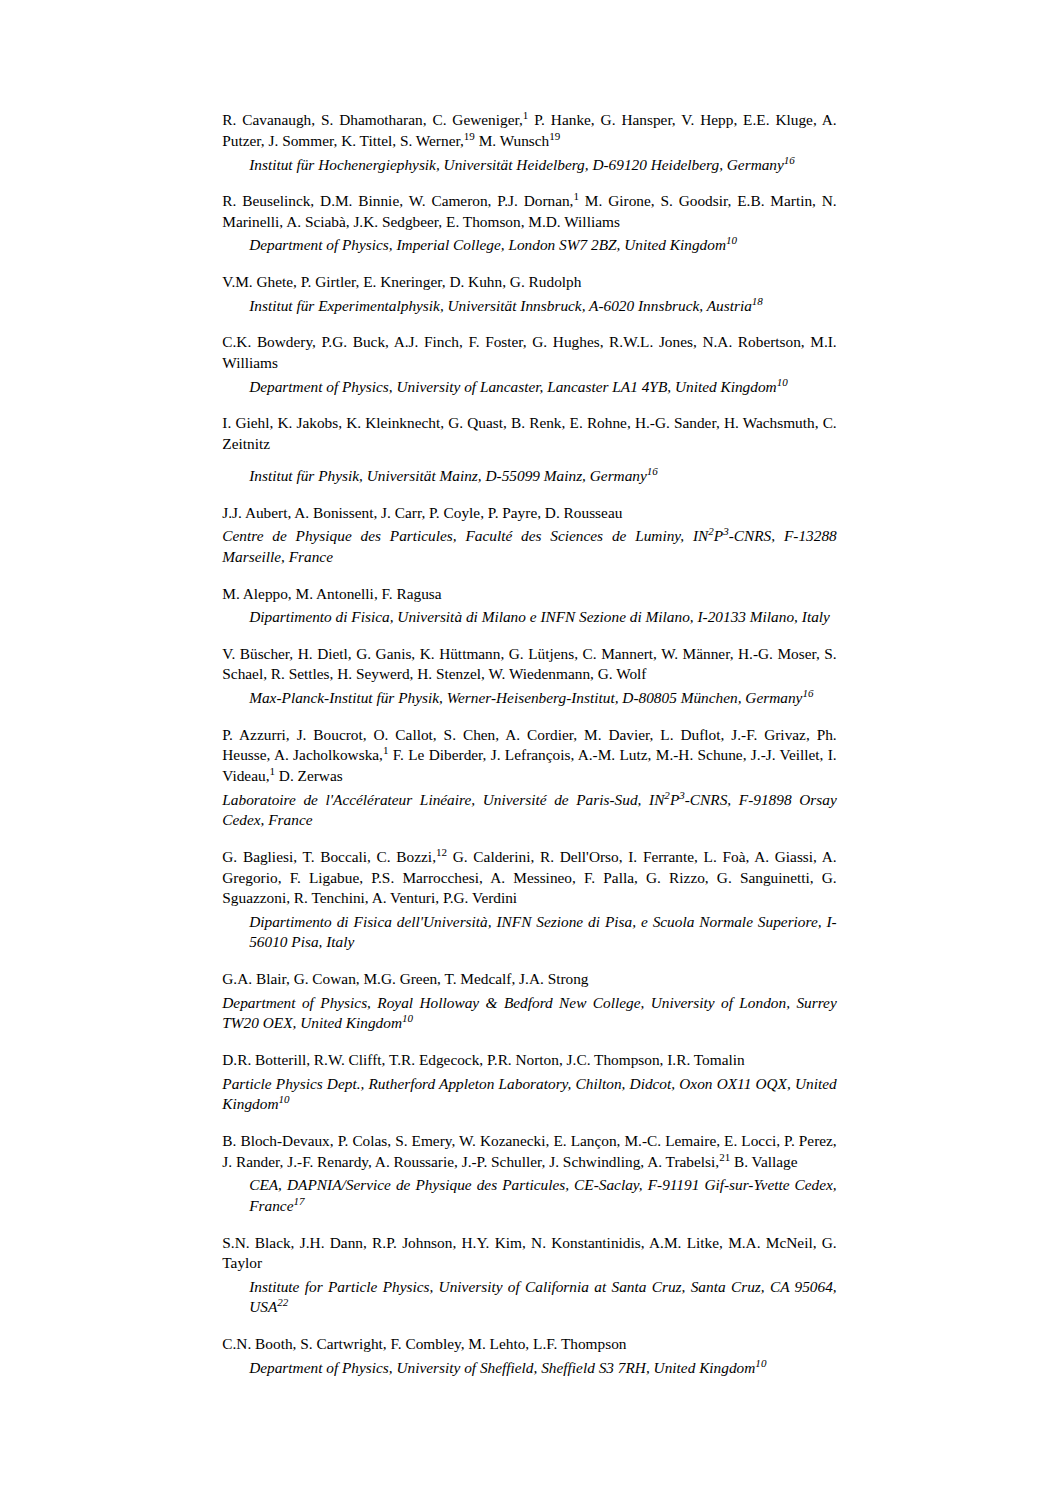R. Cavanaugh, S. Dhamotharan, C. Geweniger,1 P. Hanke, G. Hansper, V. Hepp, E.E. Kluge, A. Putzer, J. Sommer, K. Tittel, S. Werner,19 M. Wunsch19
Institut für Hochenergiephysik, Universität Heidelberg, D-69120 Heidelberg, Germany16
R. Beuselinck, D.M. Binnie, W. Cameron, P.J. Dornan,1 M. Girone, S. Goodsir, E.B. Martin, N. Marinelli, A. Sciabà, J.K. Sedgbeer, E. Thomson, M.D. Williams
Department of Physics, Imperial College, London SW7 2BZ, United Kingdom10
V.M. Ghete, P. Girtler, E. Kneringer, D. Kuhn, G. Rudolph
Institut für Experimentalphysik, Universität Innsbruck, A-6020 Innsbruck, Austria18
C.K. Bowdery, P.G. Buck, A.J. Finch, F. Foster, G. Hughes, R.W.L. Jones, N.A. Robertson, M.I. Williams
Department of Physics, University of Lancaster, Lancaster LA1 4YB, United Kingdom10
I. Giehl, K. Jakobs, K. Kleinknecht, G. Quast, B. Renk, E. Rohne, H.-G. Sander, H. Wachsmuth, C. Zeitnitz
Institut für Physik, Universität Mainz, D-55099 Mainz, Germany16
J.J. Aubert, A. Bonissent, J. Carr, P. Coyle, P. Payre, D. Rousseau
Centre de Physique des Particules, Faculté des Sciences de Luminy, IN2P3-CNRS, F-13288 Marseille, France
M. Aleppo, M. Antonelli, F. Ragusa
Dipartimento di Fisica, Università di Milano e INFN Sezione di Milano, I-20133 Milano, Italy
V. Büscher, H. Dietl, G. Ganis, K. Hüttmann, G. Lütjens, C. Mannert, W. Männer, H.-G. Moser, S. Schael, R. Settles, H. Seywerd, H. Stenzel, W. Wiedenmann, G. Wolf
Max-Planck-Institut für Physik, Werner-Heisenberg-Institut, D-80805 München, Germany16
P. Azzurri, J. Boucrot, O. Callot, S. Chen, A. Cordier, M. Davier, L. Duflot, J.-F. Grivaz, Ph. Heusse, A. Jacholkowska,1 F. Le Diberder, J. Lefrançois, A.-M. Lutz, M.-H. Schune, J.-J. Veillet, I. Videau,1 D. Zerwas
Laboratoire de l'Accélérateur Linéaire, Université de Paris-Sud, IN2P3-CNRS, F-91898 Orsay Cedex, France
G. Bagliesi, T. Boccali, C. Bozzi,12 G. Calderini, R. Dell'Orso, I. Ferrante, L. Foà, A. Giassi, A. Gregorio, F. Ligabue, P.S. Marrocchesi, A. Messineo, F. Palla, G. Rizzo, G. Sanguinetti, G. Sguazzoni, R. Tenchini, A. Venturi, P.G. Verdini
Dipartimento di Fisica dell'Università, INFN Sezione di Pisa, e Scuola Normale Superiore, I-56010 Pisa, Italy
G.A. Blair, G. Cowan, M.G. Green, T. Medcalf, J.A. Strong
Department of Physics, Royal Holloway & Bedford New College, University of London, Surrey TW20 OEX, United Kingdom10
D.R. Botterill, R.W. Clifft, T.R. Edgecock, P.R. Norton, J.C. Thompson, I.R. Tomalin
Particle Physics Dept., Rutherford Appleton Laboratory, Chilton, Didcot, Oxon OX11 OQX, United Kingdom10
B. Bloch-Devaux, P. Colas, S. Emery, W. Kozanecki, E. Lançon, M.-C. Lemaire, E. Locci, P. Perez, J. Rander, J.-F. Renardy, A. Roussarie, J.-P. Schuller, J. Schwindling, A. Trabelsi,21 B. Vallage
CEA, DAPNIA/Service de Physique des Particules, CE-Saclay, F-91191 Gif-sur-Yvette Cedex, France17
S.N. Black, J.H. Dann, R.P. Johnson, H.Y. Kim, N. Konstantinidis, A.M. Litke, M.A. McNeil, G. Taylor
Institute for Particle Physics, University of California at Santa Cruz, Santa Cruz, CA 95064, USA22
C.N. Booth, S. Cartwright, F. Combley, M. Lehto, L.F. Thompson
Department of Physics, University of Sheffield, Sheffield S3 7RH, United Kingdom10